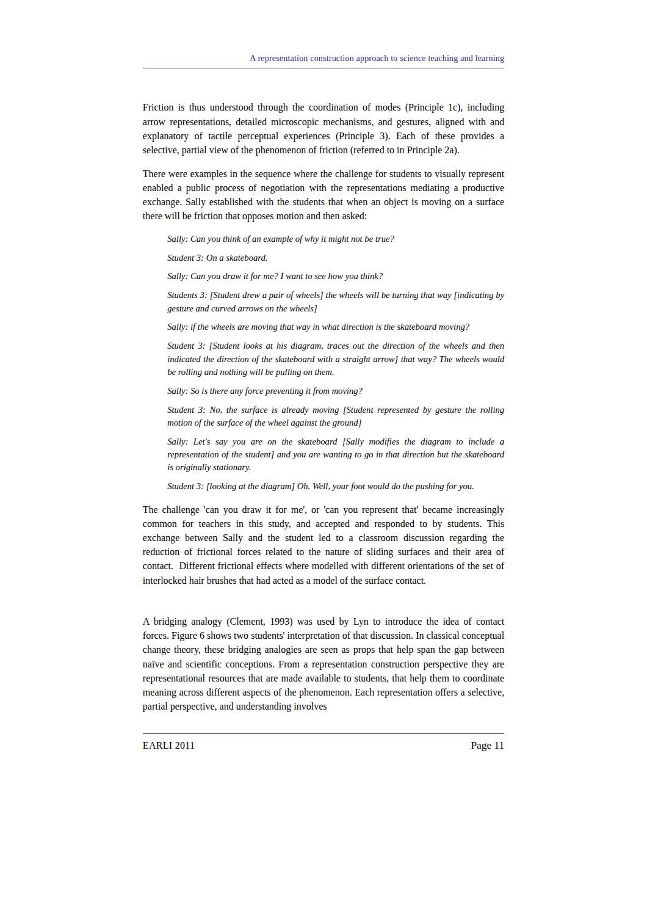A representation construction approach to science teaching and learning
Friction is thus understood through the coordination of modes (Principle 1c), including arrow representations, detailed microscopic mechanisms, and gestures, aligned with and explanatory of tactile perceptual experiences (Principle 3). Each of these provides a selective, partial view of the phenomenon of friction (referred to in Principle 2a).
There were examples in the sequence where the challenge for students to visually represent enabled a public process of negotiation with the representations mediating a productive exchange. Sally established with the students that when an object is moving on a surface there will be friction that opposes motion and then asked:
Sally: Can you think of an example of why it might not be true?
Student 3: On a skateboard.
Sally: Can you draw it for me? I want to see how you think?
Students 3: [Student drew a pair of wheels] the wheels will be turning that way [indicating by gesture and curved arrows on the wheels]
Sally: if the wheels are moving that way in what direction is the skateboard moving?
Student 3: [Student looks at his diagram, traces out the direction of the wheels and then indicated the direction of the skateboard with a straight arrow] that way? The wheels would be rolling and nothing will be pulling on them.
Sally: So is there any force preventing it from moving?
Student 3: No, the surface is already moving [Student represented by gesture the rolling motion of the surface of the wheel against the ground]
Sally: Let's say you are on the skateboard [Sally modifies the diagram to include a representation of the student] and you are wanting to go in that direction but the skateboard is originally stationary.
Student 3: [looking at the diagram] Oh. Well, your foot would do the pushing for you.
The challenge 'can you draw it for me', or 'can you represent that' became increasingly common for teachers in this study, and accepted and responded to by students. This exchange between Sally and the student led to a classroom discussion regarding the reduction of frictional forces related to the nature of sliding surfaces and their area of contact. Different frictional effects where modelled with different orientations of the set of interlocked hair brushes that had acted as a model of the surface contact.
A bridging analogy (Clement, 1993) was used by Lyn to introduce the idea of contact forces. Figure 6 shows two students' interpretation of that discussion. In classical conceptual change theory, these bridging analogies are seen as props that help span the gap between naïve and scientific conceptions. From a representation construction perspective they are representational resources that are made available to students, that help them to coordinate meaning across different aspects of the phenomenon. Each representation offers a selective, partial perspective, and understanding involves
EARLI 2011
Page 11